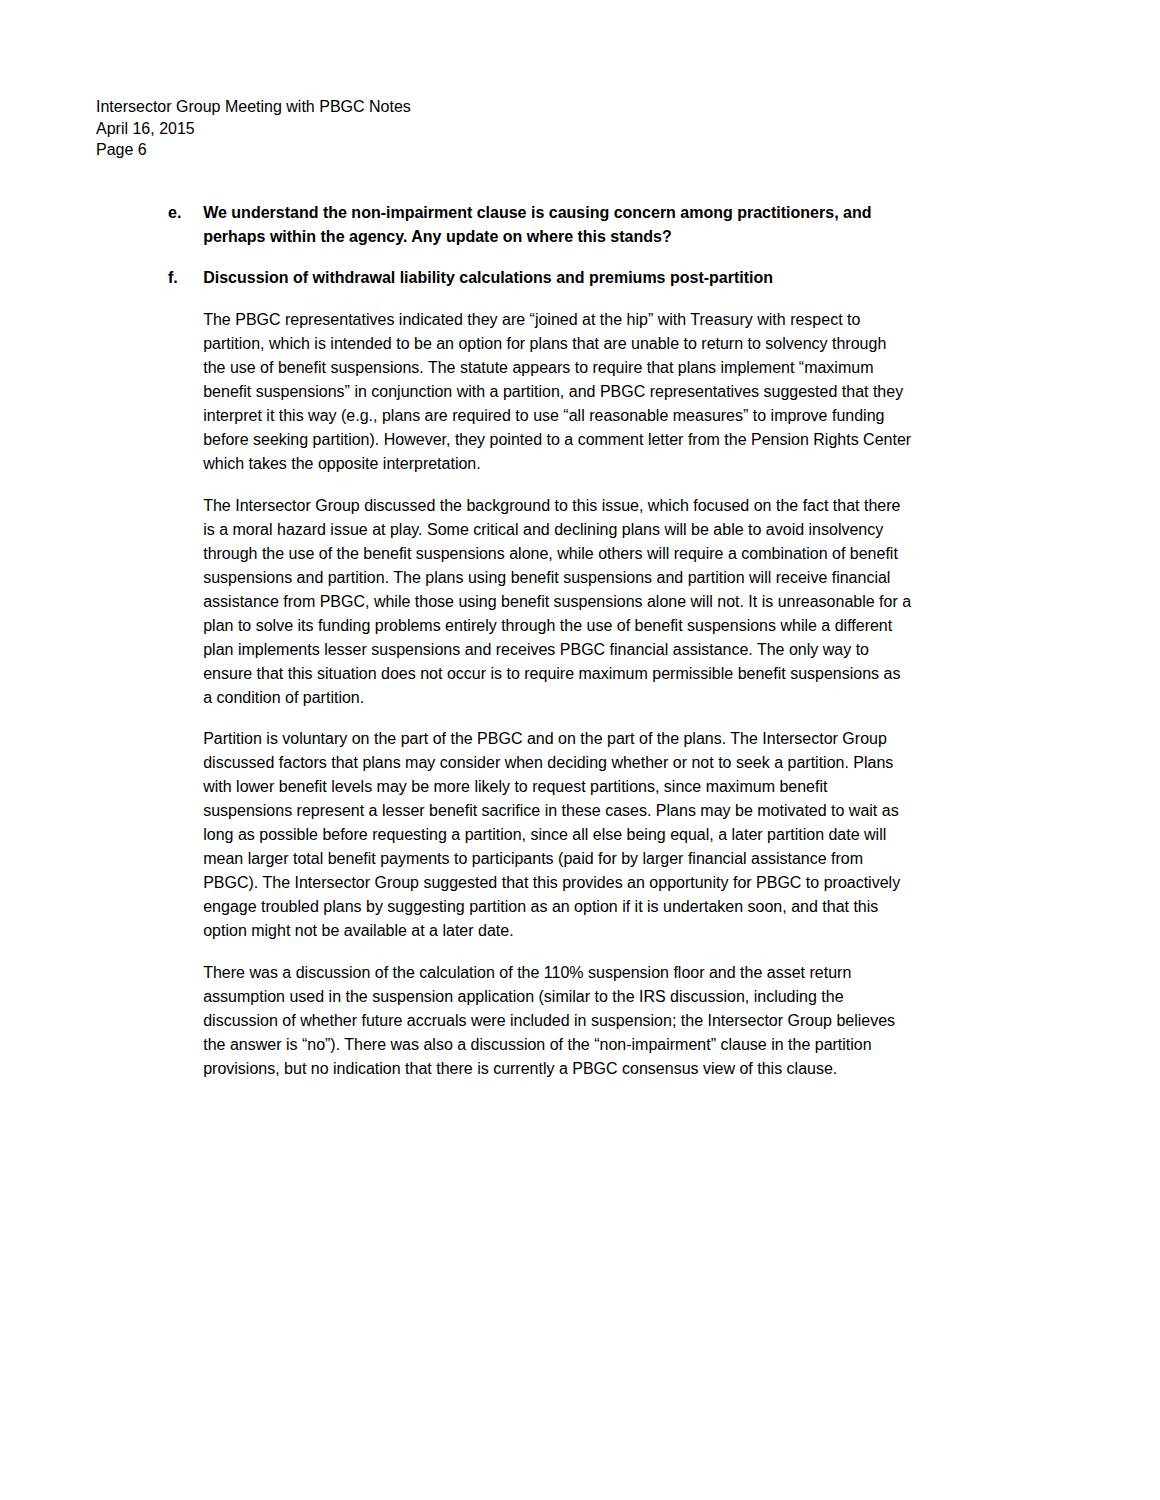Intersector Group Meeting with PBGC Notes
April 16, 2015
Page 6
e. We understand the non-impairment clause is causing concern among practitioners, and perhaps within the agency. Any update on where this stands?
f. Discussion of withdrawal liability calculations and premiums post-partition
The PBGC representatives indicated they are “joined at the hip” with Treasury with respect to partition, which is intended to be an option for plans that are unable to return to solvency through the use of benefit suspensions. The statute appears to require that plans implement “maximum benefit suspensions” in conjunction with a partition, and PBGC representatives suggested that they interpret it this way (e.g., plans are required to use “all reasonable measures” to improve funding before seeking partition). However, they pointed to a comment letter from the Pension Rights Center which takes the opposite interpretation.
The Intersector Group discussed the background to this issue, which focused on the fact that there is a moral hazard issue at play. Some critical and declining plans will be able to avoid insolvency through the use of the benefit suspensions alone, while others will require a combination of benefit suspensions and partition. The plans using benefit suspensions and partition will receive financial assistance from PBGC, while those using benefit suspensions alone will not. It is unreasonable for a plan to solve its funding problems entirely through the use of benefit suspensions while a different plan implements lesser suspensions and receives PBGC financial assistance. The only way to ensure that this situation does not occur is to require maximum permissible benefit suspensions as a condition of partition.
Partition is voluntary on the part of the PBGC and on the part of the plans. The Intersector Group discussed factors that plans may consider when deciding whether or not to seek a partition. Plans with lower benefit levels may be more likely to request partitions, since maximum benefit suspensions represent a lesser benefit sacrifice in these cases. Plans may be motivated to wait as long as possible before requesting a partition, since all else being equal, a later partition date will mean larger total benefit payments to participants (paid for by larger financial assistance from PBGC). The Intersector Group suggested that this provides an opportunity for PBGC to proactively engage troubled plans by suggesting partition as an option if it is undertaken soon, and that this option might not be available at a later date.
There was a discussion of the calculation of the 110% suspension floor and the asset return assumption used in the suspension application (similar to the IRS discussion, including the discussion of whether future accruals were included in suspension; the Intersector Group believes the answer is “no”). There was also a discussion of the “non-impairment” clause in the partition provisions, but no indication that there is currently a PBGC consensus view of this clause.